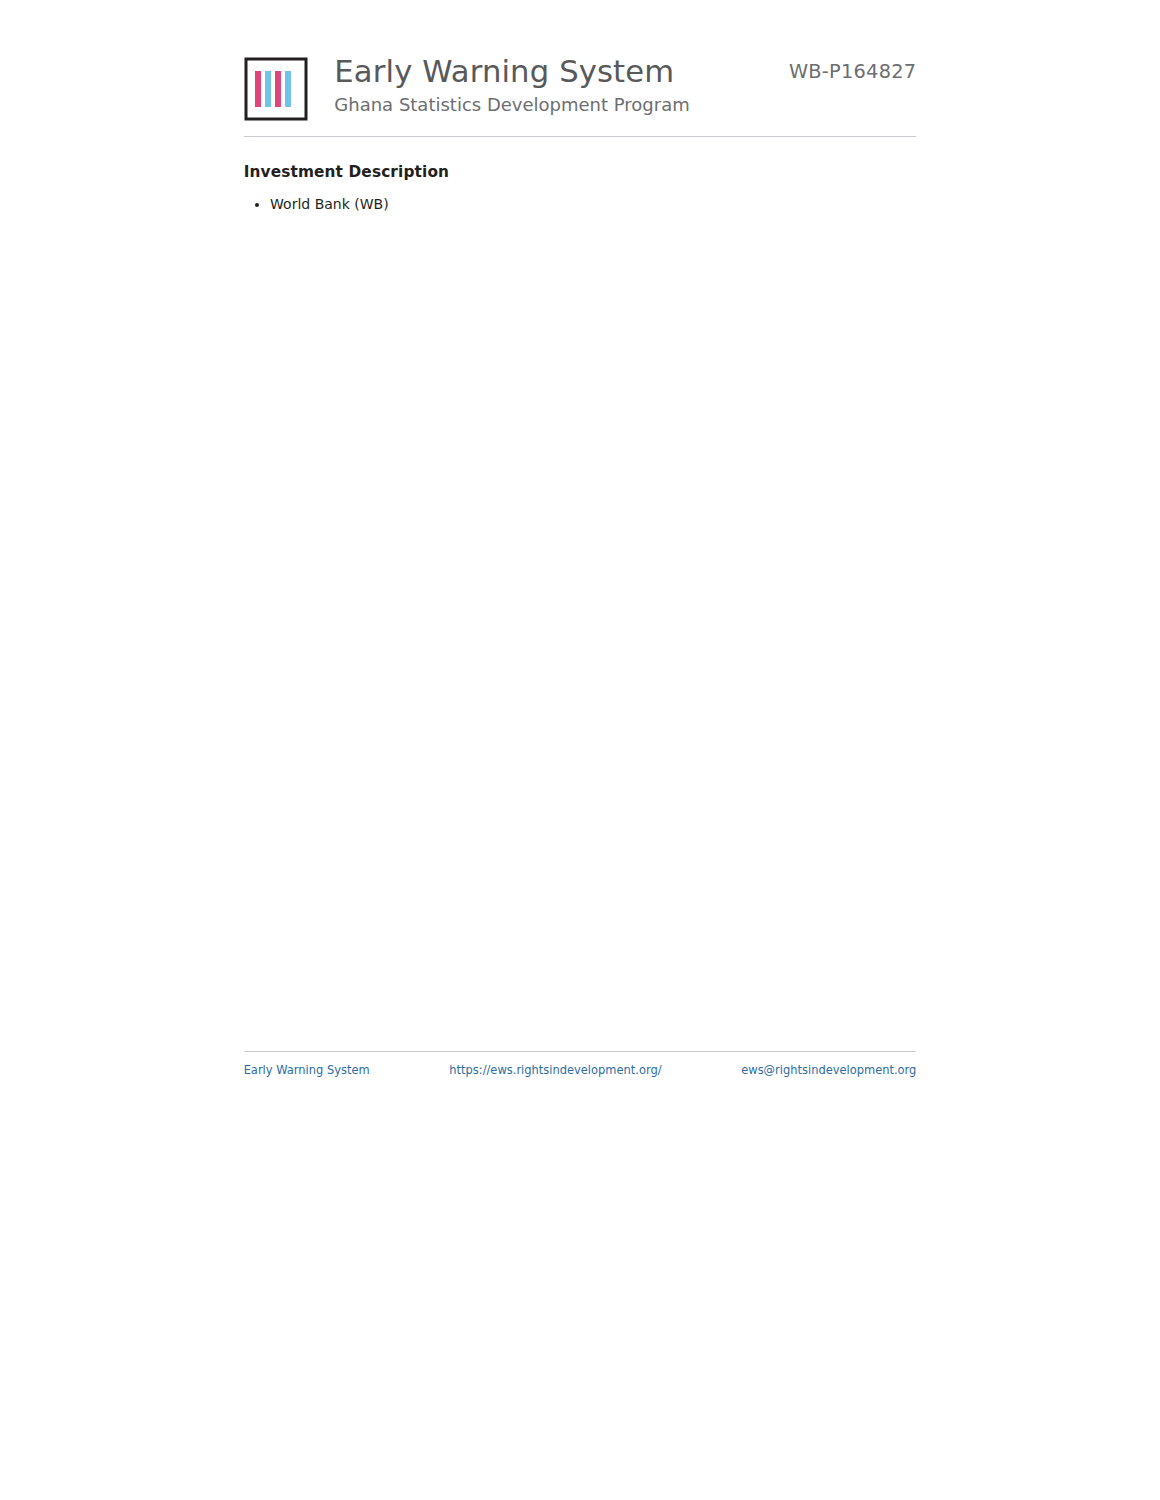Early Warning System
Ghana Statistics Development Program
WB-P164827
Investment Description
World Bank (WB)
Early Warning System
https://ews.rightsindevelopment.org/
ews@rightsindevelopment.org